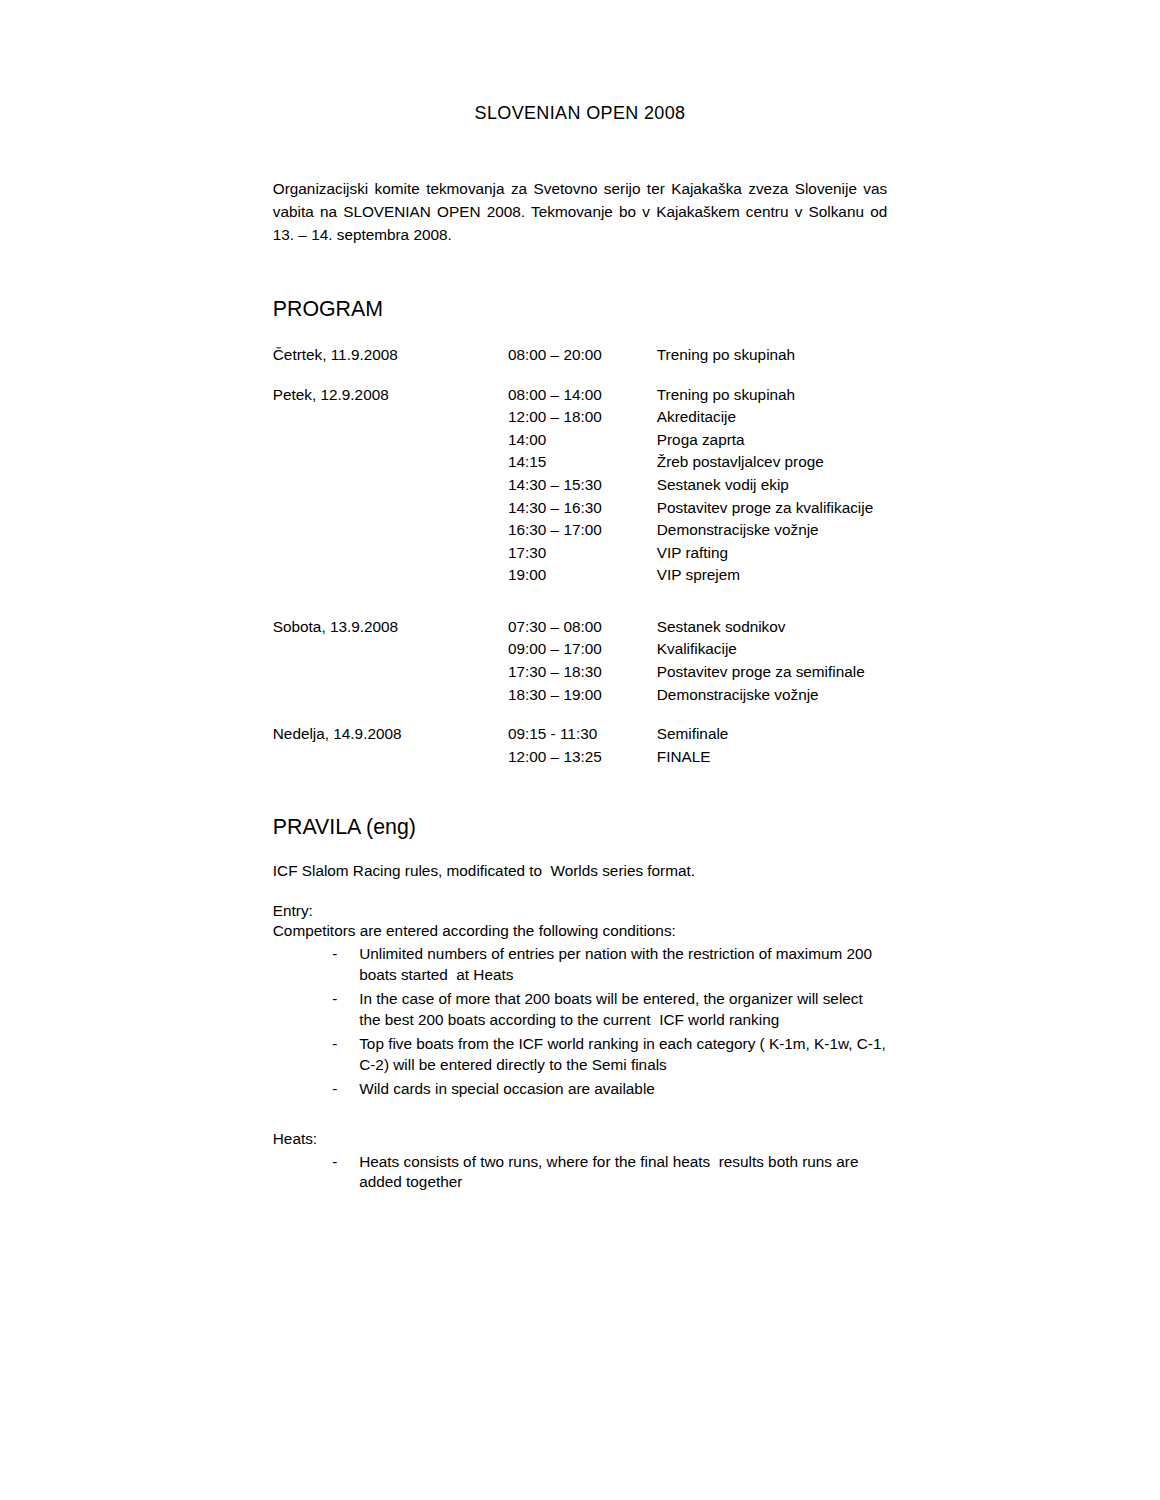SLOVENIAN OPEN 2008
Organizacijski komite tekmovanja za Svetovno serijo ter Kajakaška zveza Slovenije vas vabita na SLOVENIAN OPEN 2008. Tekmovanje bo v Kajakaškem centru v Solkanu od 13. – 14. septembra 2008.
PROGRAM
| Četrtek, 11.9.2008 | 08:00 – 20:00 | Trening po skupinah |
| Petek, 12.9.2008 | 08:00 – 14:00 | Trening po skupinah |
| | 12:00 – 18:00 | Akreditacije |
| | 14:00 | Proga zaprta |
| | 14:15 | Žreb postavljalcev proge |
| | 14:30 – 15:30 | Sestanek vodij ekip |
| | 14:30 – 16:30 | Postavitev proge za kvalifikacije |
| | 16:30 – 17:00 | Demonstracijske vožnje |
| | 17:30 | VIP rafting |
| | 19:00 | VIP sprejem |
| Sobota, 13.9.2008 | 07:30 – 08:00 | Sestanek sodnikov |
| | 09:00 – 17:00 | Kvalifikacije |
| | 17:30 – 18:30 | Postavitev proge za semifinale |
| | 18:30 – 19:00 | Demonstracijske vožnje |
| Nedelja, 14.9.2008 | 09:15 - 11:30 | Semifinale |
| | 12:00 – 13:25 | FINALE |
PRAVILA (eng)
ICF Slalom Racing rules, modificated to Worlds series format.
Entry:
Competitors are entered according the following conditions:
Unlimited numbers of entries per nation with the restriction of maximum 200 boats started at Heats
In the case of more that 200 boats will be entered, the organizer will select the best 200 boats according to the current ICF world ranking
Top five boats from the ICF world ranking in each category ( K-1m, K-1w, C-1, C-2) will be entered directly to the Semi finals
Wild cards in special occasion are available
Heats:
Heats consists of two runs, where for the final heats results both runs are added together